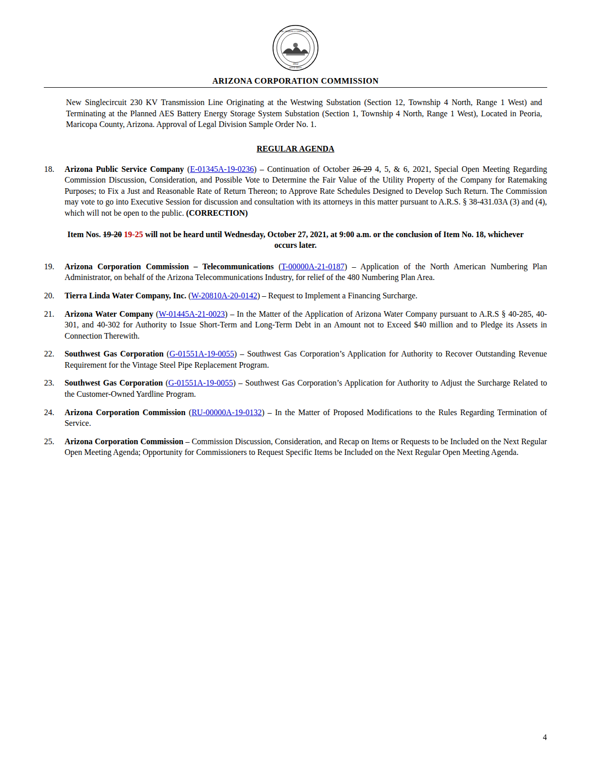1912 THE ARIZONA CORPORATION DITAT DEUS
Arizona Corporation Commission
New Singlecircuit 230 KV Transmission Line Originating at the Westwing Substation (Section 12, Township 4 North, Range 1 West) and Terminating at the Planned AES Battery Energy Storage System Substation (Section 1, Township 4 North, Range 1 West), Located in Peoria, Maricopa County, Arizona. Approval of Legal Division Sample Order No. 1.
REGULAR AGENDA
18. Arizona Public Service Company (E-01345A-19-0236) – Continuation of October 26-29 4, 5, & 6, 2021, Special Open Meeting Regarding Commission Discussion, Consideration, and Possible Vote to Determine the Fair Value of the Utility Property of the Company for Ratemaking Purposes; to Fix a Just and Reasonable Rate of Return Thereon; to Approve Rate Schedules Designed to Develop Such Return. The Commission may vote to go into Executive Session for discussion and consultation with its attorneys in this matter pursuant to A.R.S. § 38-431.03A (3) and (4), which will not be open to the public. (CORRECTION)
Item Nos. 19-20 19-25 will not be heard until Wednesday, October 27, 2021, at 9:00 a.m. or the conclusion of Item No. 18, whichever occurs later.
19. Arizona Corporation Commission – Telecommunications (T-00000A-21-0187) – Application of the North American Numbering Plan Administrator, on behalf of the Arizona Telecommunications Industry, for relief of the 480 Numbering Plan Area.
20. Tierra Linda Water Company, Inc. (W-20810A-20-0142) – Request to Implement a Financing Surcharge.
21. Arizona Water Company (W-01445A-21-0023) – In the Matter of the Application of Arizona Water Company pursuant to A.R.S § 40-285, 40-301, and 40-302 for Authority to Issue Short-Term and Long-Term Debt in an Amount not to Exceed $40 million and to Pledge its Assets in Connection Therewith.
22. Southwest Gas Corporation (G-01551A-19-0055) – Southwest Gas Corporation’s Application for Authority to Recover Outstanding Revenue Requirement for the Vintage Steel Pipe Replacement Program.
23. Southwest Gas Corporation (G-01551A-19-0055) – Southwest Gas Corporation’s Application for Authority to Adjust the Surcharge Related to the Customer-Owned Yardline Program.
24. Arizona Corporation Commission (RU-00000A-19-0132) – In the Matter of Proposed Modifications to the Rules Regarding Termination of Service.
25. Arizona Corporation Commission – Commission Discussion, Consideration, and Recap on Items or Requests to be Included on the Next Regular Open Meeting Agenda; Opportunity for Commissioners to Request Specific Items be Included on the Next Regular Open Meeting Agenda.
4